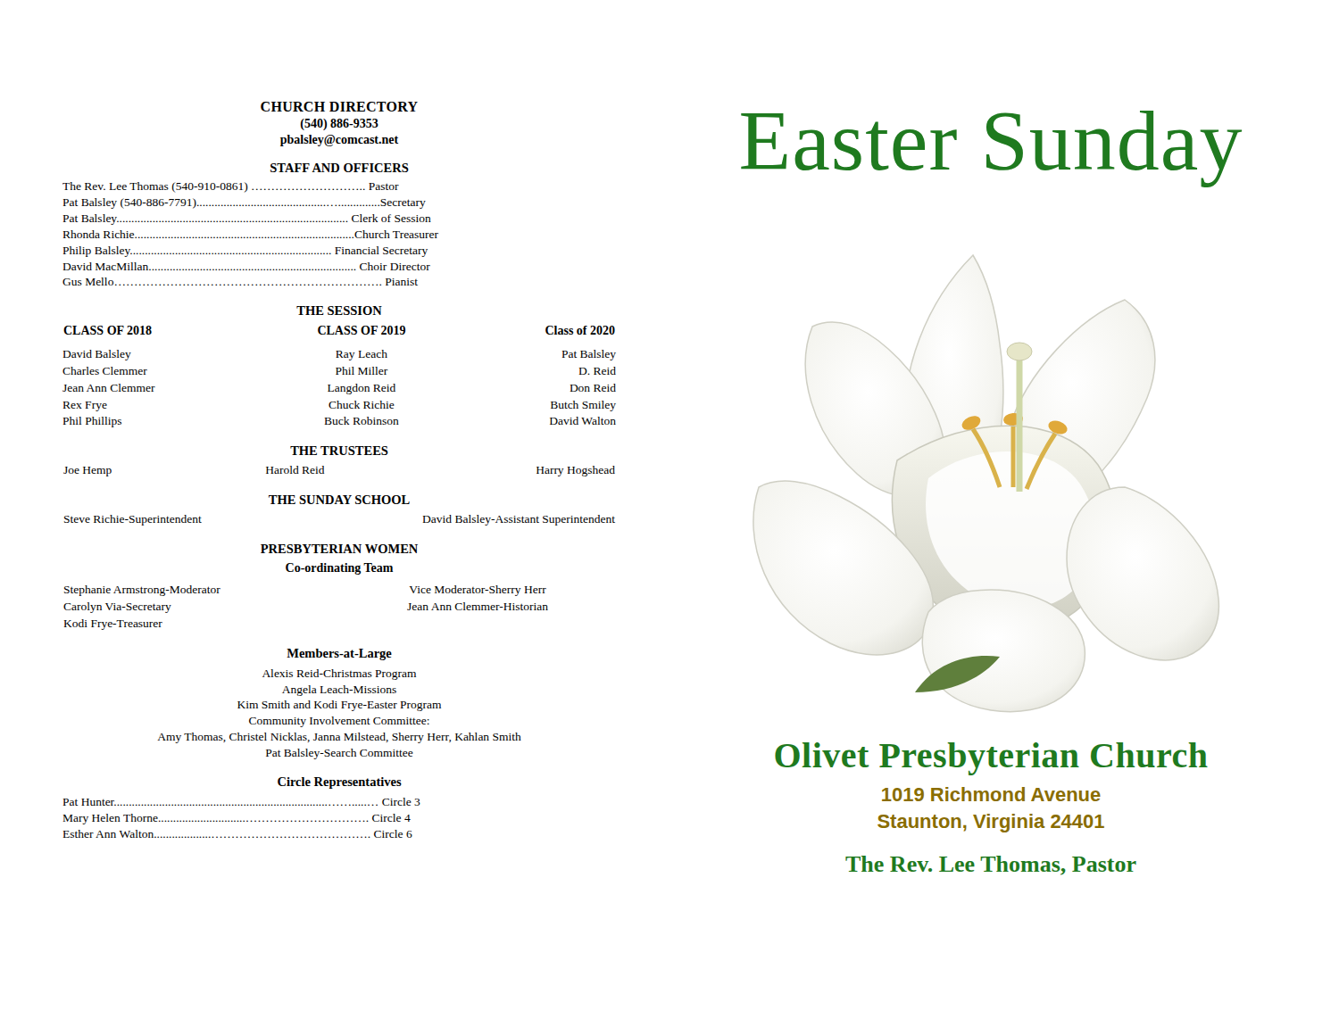CHURCH DIRECTORY
(540) 886-9353
pbalsley@comcast.net
STAFF AND OFFICERS
The Rev. Lee Thomas (540-910-0861) ……………………….. Pastor Pat Balsley (540-886-7791)...........................................…..............Secretary Pat Balsley............................................................................. Clerk of Session Rhonda Richie.........................................................................Church Treasurer Philip Balsley................................................................... Financial Secretary David MacMillan..................................................................... Choir Director Gus Mello…………………………………………………………. Pianist
THE SESSION
| CLASS OF 2018 | CLASS OF 2019 | Class of 2020 |
| --- | --- | --- |
| David Balsley | Ray Leach | Pat Balsley |
| Charles Clemmer | Phil Miller | D. Reid |
| Jean Ann Clemmer | Langdon Reid | Don Reid |
| Rex Frye | Chuck Richie | Butch Smiley |
| Phil Phillips | Buck Robinson | David Walton |
THE TRUSTEES
| Joe Hemp | Harold Reid | Harry Hogshead |
THE SUNDAY SCHOOL
| Steve Richie-Superintendent | David Balsley-Assistant Superintendent |
PRESBYTERIAN WOMEN
Co-ordinating Team
| Stephanie Armstrong-Moderator | Vice Moderator-Sherry Herr |
| Carolyn Via-Secretary | Jean Ann Clemmer-Historian |
| Kodi Frye-Treasurer | |
Members-at-Large
Alexis Reid-Christmas Program
Angela Leach-Missions
Kim Smith and Kodi Frye-Easter Program
Community Involvement Committee:
Amy Thomas, Christel Nicklas, Janna Milstead, Sherry Herr, Kahlan Smith
Pat Balsley-Search Committee
Circle Representatives
Pat Hunter.......................................................................…….....… Circle 3 Mary Helen Thorne.............................…………………………. Circle 4 Esther Ann Walton...................…………………………………. Circle 6
Easter Sunday
Olivet Presbyterian Church
1019 Richmond Avenue
Staunton, Virginia 24401
The Rev. Lee Thomas, Pastor